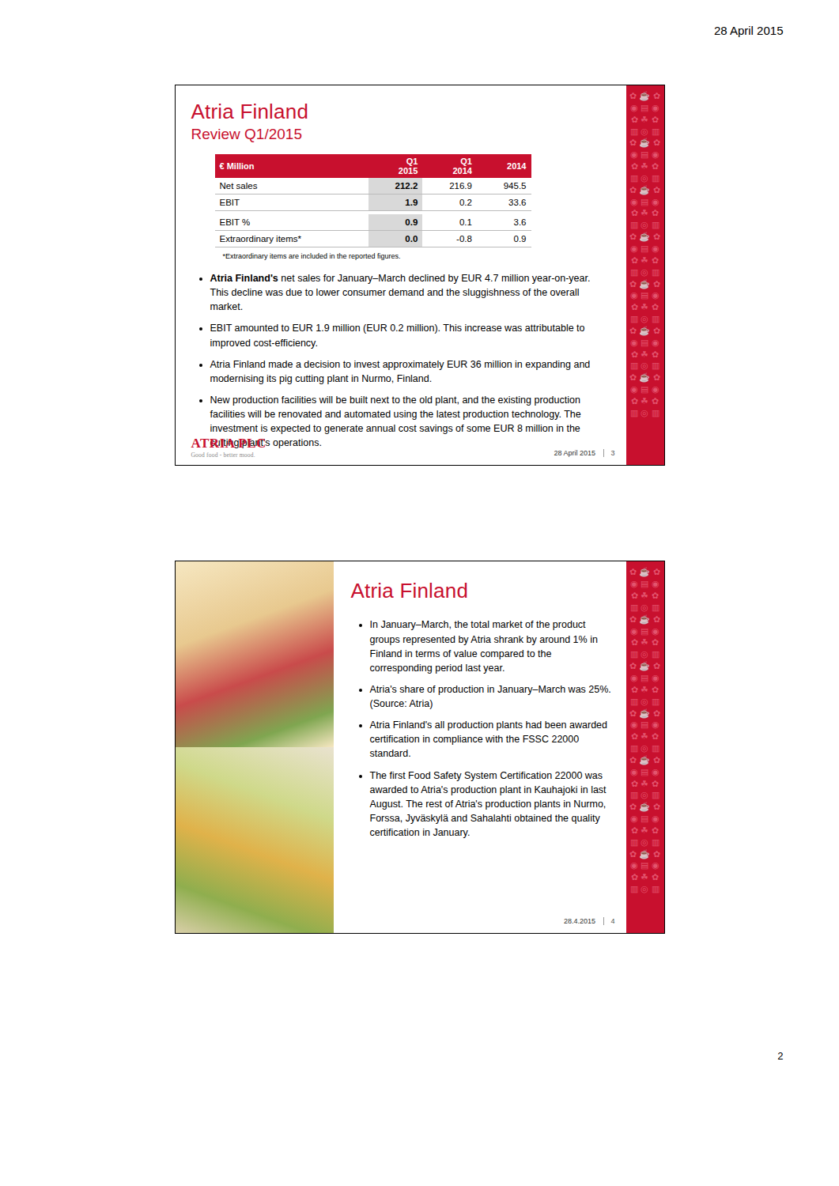28 April 2015
Atria Finland
Review Q1/2015
| € Million | Q1 2015 | Q1 2014 | 2014 |
| --- | --- | --- | --- |
| Net sales | 212.2 | 216.9 | 945.5 |
| EBIT | 1.9 | 0.2 | 33.6 |
| EBIT % | 0.9 | 0.1 | 3.6 |
| Extraordinary items* | 0.0 | -0.8 | 0.9 |
*Extraordinary items are included in the reported figures.
Atria Finland's net sales for January–March declined by EUR 4.7 million year-on-year. This decline was due to lower consumer demand and the sluggishness of the overall market.
EBIT amounted to EUR 1.9 million (EUR 0.2 million). This increase was attributable to improved cost-efficiency.
Atria Finland made a decision to invest approximately EUR 36 million in expanding and modernising its pig cutting plant in Nurmo, Finland.
New production facilities will be built next to the old plant, and the existing production facilities will be renovated and automated using the latest production technology. The investment is expected to generate annual cost savings of some EUR 8 million in the cutting plant's operations.
ATRIA PLC
Good food - better mood.
28 April 2015 3
✿ ☕ ✿
◉ ▤ ◉
✿ ☘ ✿
▥ ◎ ▥
✿ ☕ ✿
◉ ▤ ◉
✿ ☘ ✿
▥ ◎ ▥
✿ ☕ ✿
◉ ▤ ◉
✿ ☘ ✿
▥ ◎ ▥
✿ ☕ ✿
◉ ▤ ◉
✿ ☘ ✿
▥ ◎ ▥
✿ ☕ ✿
◉ ▤ ◉
✿ ☘ ✿
▥ ◎ ▥
✿ ☕ ✿
◉ ▤ ◉
✿ ☘ ✿
▥ ◎ ▥
✿ ☕ ✿
◉ ▤ ◉
✿ ☘ ✿
▥ ◎ ▥
sandwich
salad
Atria Finland
In January–March, the total market of the product groups represented by Atria shrank by around 1% in Finland in terms of value compared to the corresponding period last year.
Atria's share of production in January–March was 25%. (Source: Atria)
Atria Finland's all production plants had been awarded certification in compliance with the FSSC 22000 standard.
The first Food Safety System Certification 22000 was awarded to Atria's production plant in Kauhajoki in last August. The rest of Atria's production plants in Nurmo, Forssa, Jyväskylä and Sahalahti obtained the quality certification in January.
28.4.2015 4
✿ ☕ ✿
◉ ▤ ◉
✿ ☘ ✿
▥ ◎ ▥
✿ ☕ ✿
◉ ▤ ◉
✿ ☘ ✿
▥ ◎ ▥
✿ ☕ ✿
◉ ▤ ◉
✿ ☘ ✿
▥ ◎ ▥
✿ ☕ ✿
◉ ▤ ◉
✿ ☘ ✿
▥ ◎ ▥
✿ ☕ ✿
◉ ▤ ◉
✿ ☘ ✿
▥ ◎ ▥
✿ ☕ ✿
◉ ▤ ◉
✿ ☘ ✿
▥ ◎ ▥
✿ ☕ ✿
◉ ▤ ◉
✿ ☘ ✿
▥ ◎ ▥
2